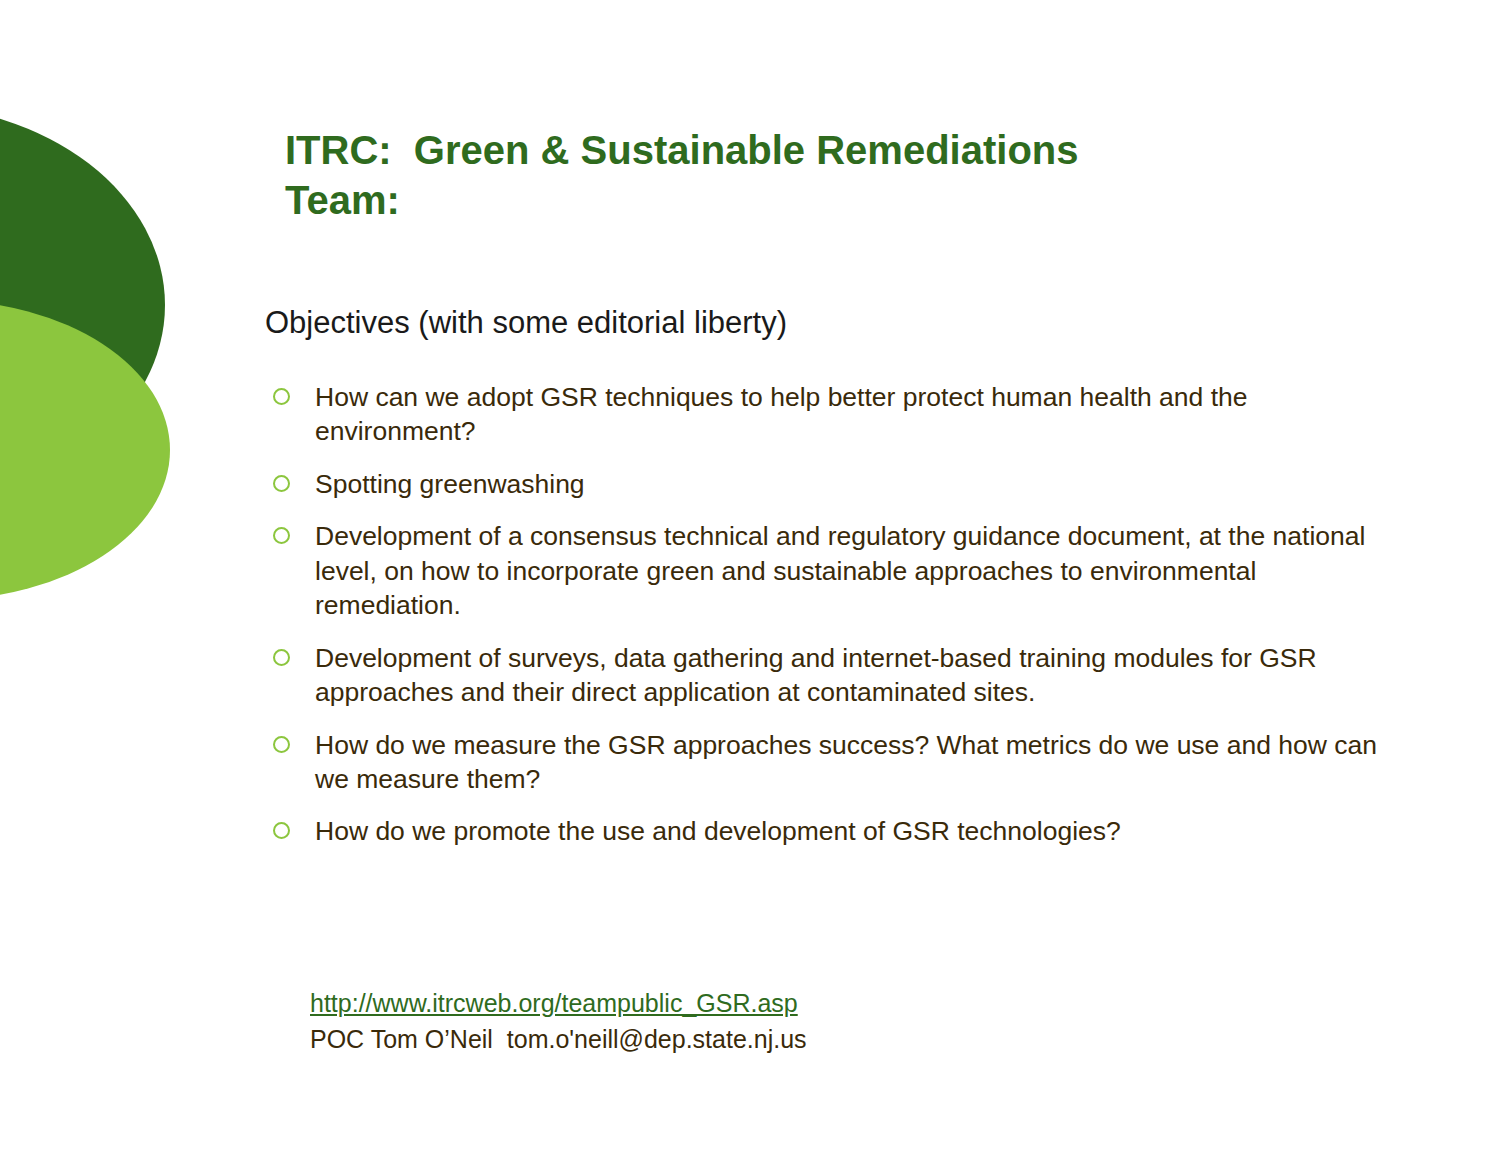ITRC: Green & Sustainable Remediations Team:
Objectives (with some editorial liberty)
How can we adopt GSR techniques to help better protect human health and the environment?
Spotting greenwashing
Development of a consensus technical and regulatory guidance document, at the national level, on how to incorporate green and sustainable approaches to environmental remediation.
Development of surveys, data gathering and internet-based training modules for GSR approaches and their direct application at contaminated sites.
How do we measure the GSR approaches success? What metrics do we use and how can we measure them?
How do we promote the use and development of GSR technologies?
http://www.itrcweb.org/teampublic_GSR.asp
POC Tom O’Neil tom.o'neill@dep.state.nj.us